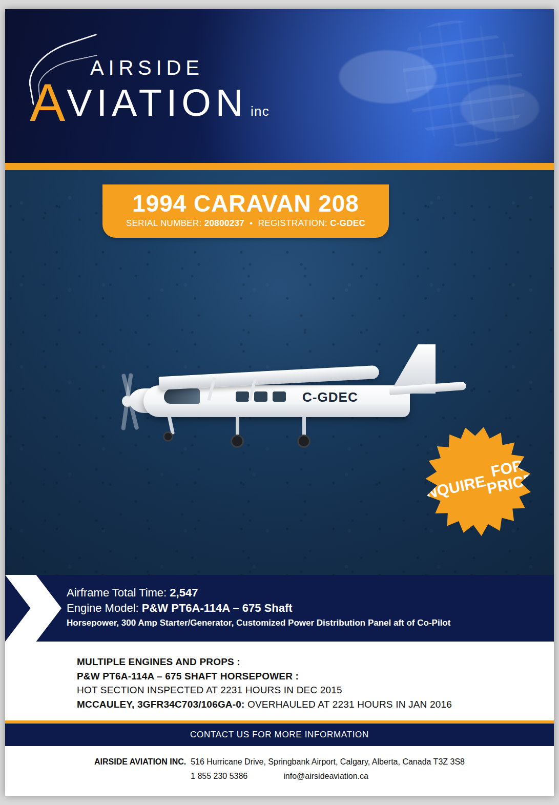AIRSIDE
AVIATIONinc
1994 CARAVAN 208
SERIAL NUMBER: 20800237 • REGISTRATION: C-GDEC
C-GDEC
INQUIRE FOR PRICE
Airframe Total Time: 2,547
Engine Model: P&W PT6A-114A – 675 Shaft
Horsepower, 300 Amp Starter/Generator, Customized Power Distribution Panel aft of Co-Pilot
MULTIPLE ENGINES AND PROPS :
P&W PT6A-114A – 675 SHAFT HORSEPOWER :
HOT SECTION INSPECTED AT 2231 HOURS IN DEC 2015
MCCAULEY, 3GFR34C703/106GA-0: OVERHAULED AT 2231 HOURS IN JAN 2016
CONTACT US FOR MORE INFORMATION
AIRSIDE AVIATION INC. 516 Hurricane Drive, Springbank Airport, Calgary, Alberta, Canada T3Z 3S8
1 855 230 5386 info@airsideaviation.ca